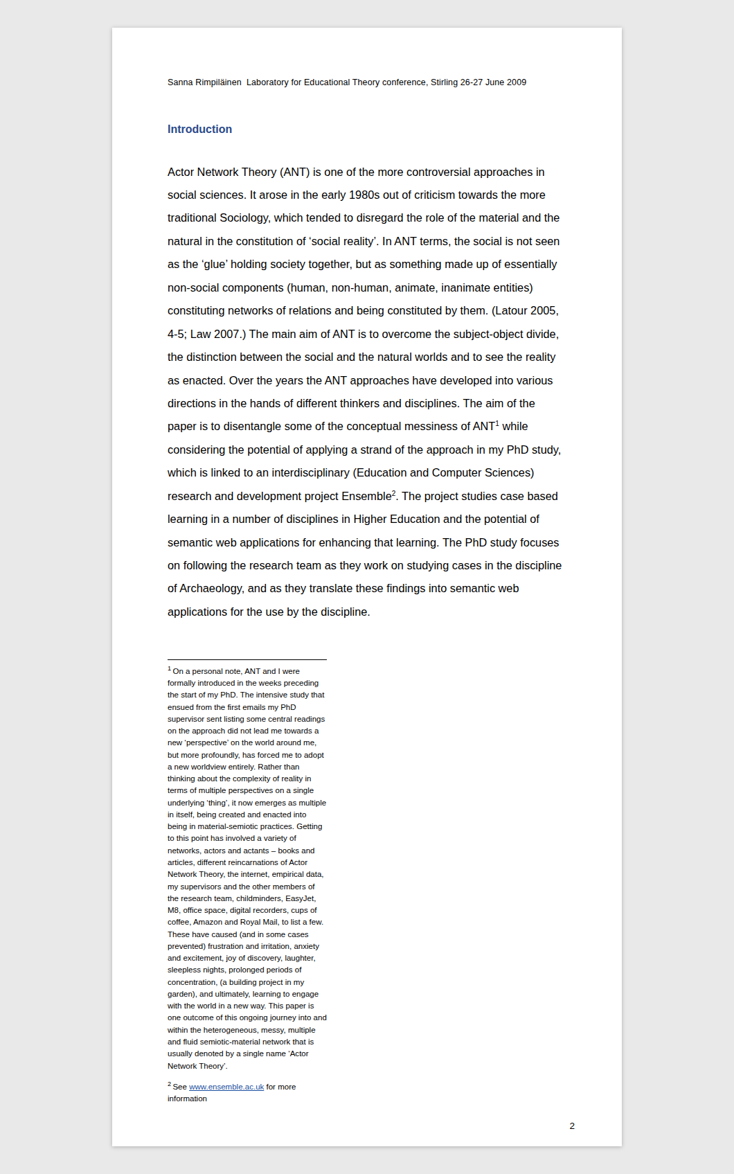Sanna Rimpiläinen Laboratory for Educational Theory conference, Stirling 26-27 June 2009
Introduction
Actor Network Theory (ANT) is one of the more controversial approaches in social sciences. It arose in the early 1980s out of criticism towards the more traditional Sociology, which tended to disregard the role of the material and the natural in the constitution of ‘social reality’. In ANT terms, the social is not seen as the ‘glue’ holding society together, but as something made up of essentially non-social components (human, non-human, animate, inanimate entities) constituting networks of relations and being constituted by them. (Latour 2005, 4-5; Law 2007.) The main aim of ANT is to overcome the subject-object divide, the distinction between the social and the natural worlds and to see the reality as enacted. Over the years the ANT approaches have developed into various directions in the hands of different thinkers and disciplines. The aim of the paper is to disentangle some of the conceptual messiness of ANT1 while considering the potential of applying a strand of the approach in my PhD study, which is linked to an interdisciplinary (Education and Computer Sciences) research and development project Ensemble2. The project studies case based learning in a number of disciplines in Higher Education and the potential of semantic web applications for enhancing that learning. The PhD study focuses on following the research team as they work on studying cases in the discipline of Archaeology, and as they translate these findings into semantic web applications for the use by the discipline.
1 On a personal note, ANT and I were formally introduced in the weeks preceding the start of my PhD. The intensive study that ensued from the first emails my PhD supervisor sent listing some central readings on the approach did not lead me towards a new ‘perspective’ on the world around me, but more profoundly, has forced me to adopt a new worldview entirely. Rather than thinking about the complexity of reality in terms of multiple perspectives on a single underlying ‘thing’, it now emerges as multiple in itself, being created and enacted into being in material-semiotic practices. Getting to this point has involved a variety of networks, actors and actants – books and articles, different reincarnations of Actor Network Theory, the internet, empirical data, my supervisors and the other members of the research team, childminders, EasyJet, M8, office space, digital recorders, cups of coffee, Amazon and Royal Mail, to list a few. These have caused (and in some cases prevented) frustration and irritation, anxiety and excitement, joy of discovery, laughter, sleepless nights, prolonged periods of concentration, (a building project in my garden), and ultimately, learning to engage with the world in a new way. This paper is one outcome of this ongoing journey into and within the heterogeneous, messy, multiple and fluid semiotic-material network that is usually denoted by a single name ‘Actor Network Theory’.
2 See www.ensemble.ac.uk for more information
2